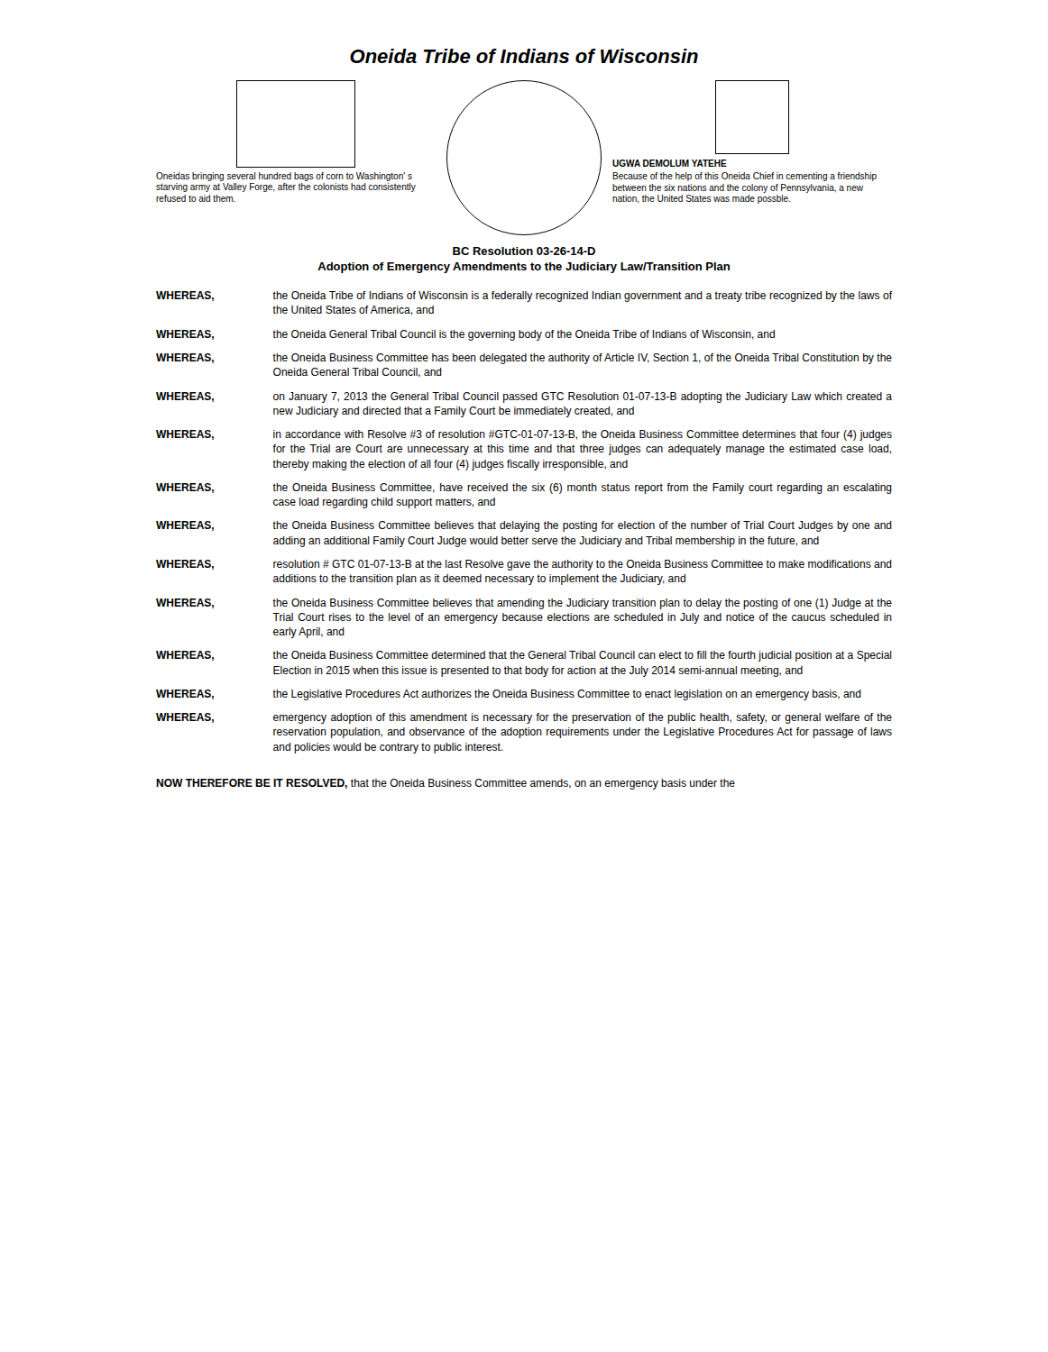Oneida Tribe of Indians of Wisconsin
Oneidas bringing several hundred bags of corn to Washington' s starving army at Valley Forge, after the colonists had consistently refused to aid them.
UGWA DEMOLUM YATEHE
Because of the help of this Oneida Chief in cementing a friendship between the six nations and the colony of Pennsylvania, a new nation, the United States was made possble.
BC Resolution 03-26-14-D
Adoption of Emergency Amendments to the Judiciary Law/Transition Plan
| WHEREAS, | the Oneida Tribe of Indians of Wisconsin is a federally recognized Indian government and a treaty tribe recognized by the laws of the United States of America, and |
| WHEREAS, | the Oneida General Tribal Council is the governing body of the Oneida Tribe of Indians of Wisconsin, and |
| WHEREAS, | the Oneida Business Committee has been delegated the authority of Article IV, Section 1, of the Oneida Tribal Constitution by the Oneida General Tribal Council, and |
| WHEREAS, | on January 7, 2013 the General Tribal Council passed GTC Resolution 01-07-13-B adopting the Judiciary Law which created a new Judiciary and directed that a Family Court be immediately created, and |
| WHEREAS, | in accordance with Resolve #3 of resolution #GTC-01-07-13-B, the Oneida Business Committee determines that four (4) judges for the Trial are Court are unnecessary at this time and that three judges can adequately manage the estimated case load, thereby making the election of all four (4) judges fiscally irresponsible, and |
| WHEREAS, | the Oneida Business Committee, have received the six (6) month status report from the Family court regarding an escalating case load regarding child support matters, and |
| WHEREAS, | the Oneida Business Committee believes that delaying the posting for election of the number of Trial Court Judges by one and adding an additional Family Court Judge would better serve the Judiciary and Tribal membership in the future, and |
| WHEREAS, | resolution # GTC 01-07-13-B at the last Resolve gave the authority to the Oneida Business Committee to make modifications and additions to the transition plan as it deemed necessary to implement the Judiciary, and |
| WHEREAS, | the Oneida Business Committee believes that amending the Judiciary transition plan to delay the posting of one (1) Judge at the Trial Court rises to the level of an emergency because elections are scheduled in July and notice of the caucus scheduled in early April, and |
| WHEREAS, | the Oneida Business Committee determined that the General Tribal Council can elect to fill the fourth judicial position at a Special Election in 2015 when this issue is presented to that body for action at the July 2014 semi-annual meeting, and |
| WHEREAS, | the Legislative Procedures Act authorizes the Oneida Business Committee to enact legislation on an emergency basis, and |
| WHEREAS, | emergency adoption of this amendment is necessary for the preservation of the public health, safety, or general welfare of the reservation population, and observance of the adoption requirements under the Legislative Procedures Act for passage of laws and policies would be contrary to public interest. |
NOW THEREFORE BE IT RESOLVED, that the Oneida Business Committee amends, on an emergency basis under the